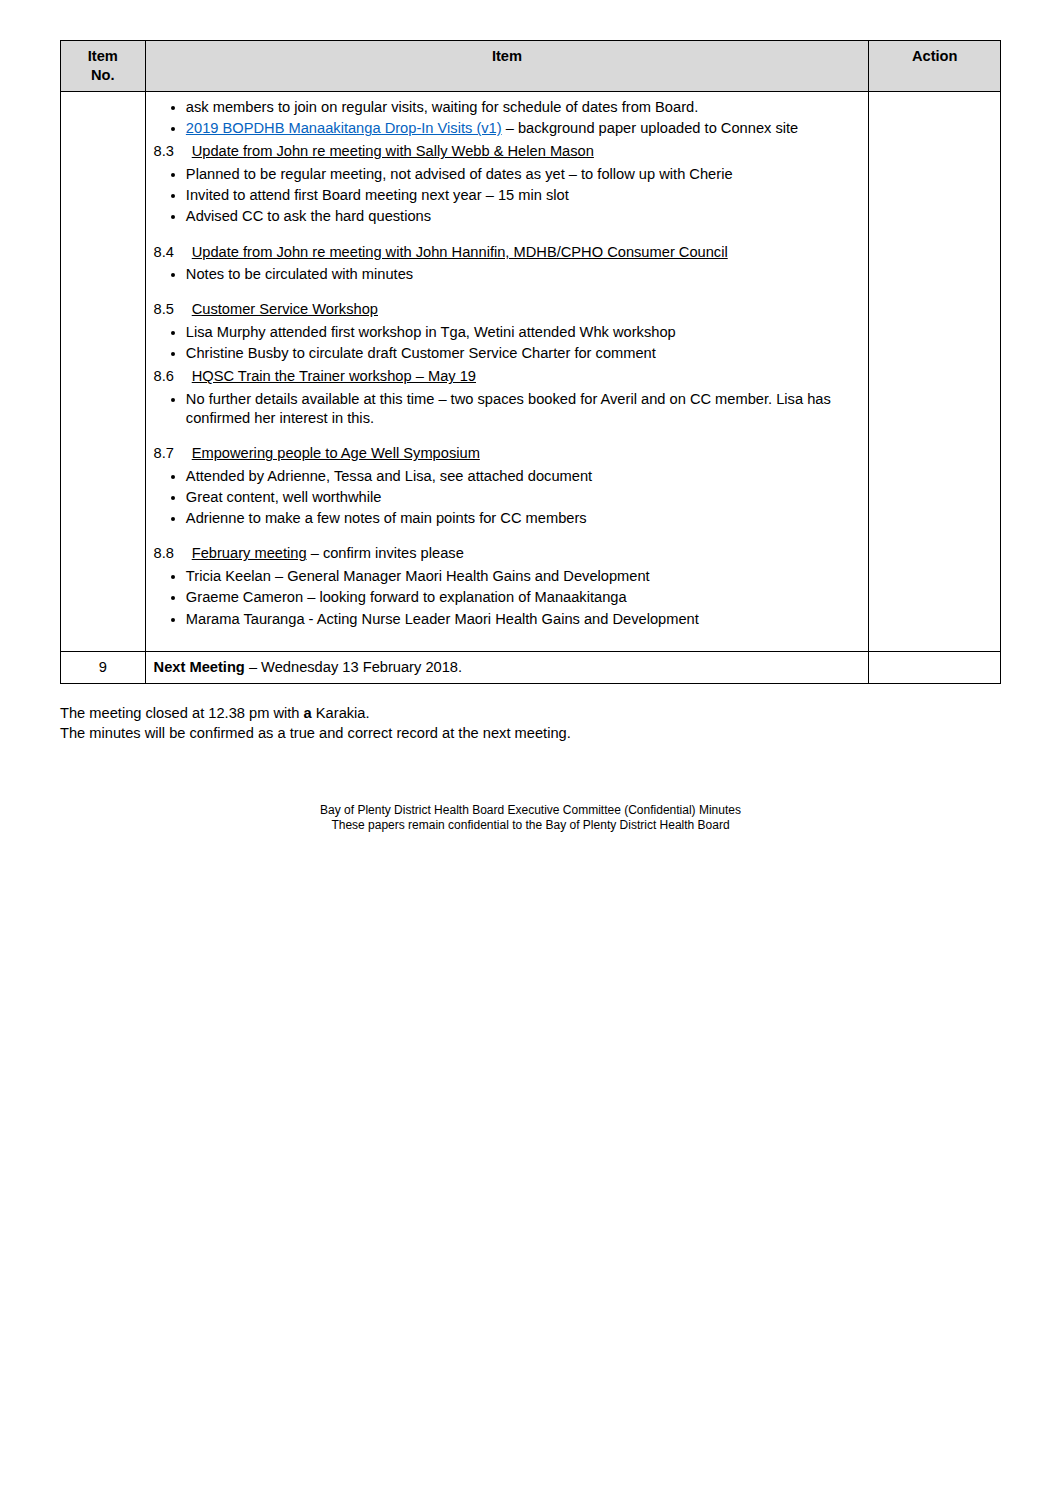| Item No. | Item | Action |
| --- | --- | --- |
| | ask members to join on regular visits, waiting for schedule of dates from Board. 2019 BOPDHB Manaakitanga Drop-In Visits (v1) – background paper uploaded to Connex site 8.3 Update from John re meeting with Sally Webb & Helen Mason Planned to be regular meeting, not advised of dates as yet – to follow up with Cherie Invited to attend first Board meeting next year – 15 min slot Advised CC to ask the hard questions 8.4 Update from John re meeting with John Hannifin, MDHB/CPHO Consumer Council Notes to be circulated with minutes 8.5 Customer Service Workshop Lisa Murphy attended first workshop in Tga, Wetini attended Whk workshop Christine Busby to circulate draft Customer Service Charter for comment 8.6 HQSC Train the Trainer workshop – May 19 No further details available at this time – two spaces booked for Averil and on CC member. Lisa has confirmed her interest in this. 8.7 Empowering people to Age Well Symposium Attended by Adrienne, Tessa and Lisa, see attached document Great content, well worthwhile Adrienne to make a few notes of main points for CC members 8.8 February meeting – confirm invites please Tricia Keelan – General Manager Maori Health Gains and Development Graeme Cameron – looking forward to explanation of Manaakitanga Marama Tauranga - Acting Nurse Leader Maori Health Gains and Development | |
| 9 | Next Meeting – Wednesday 13 February 2018. | |
The meeting closed at 12.38 pm with a Karakia.
The minutes will be confirmed as a true and correct record at the next meeting.
Bay of Plenty District Health Board Executive Committee (Confidential) Minutes
These papers remain confidential to the Bay of Plenty District Health Board